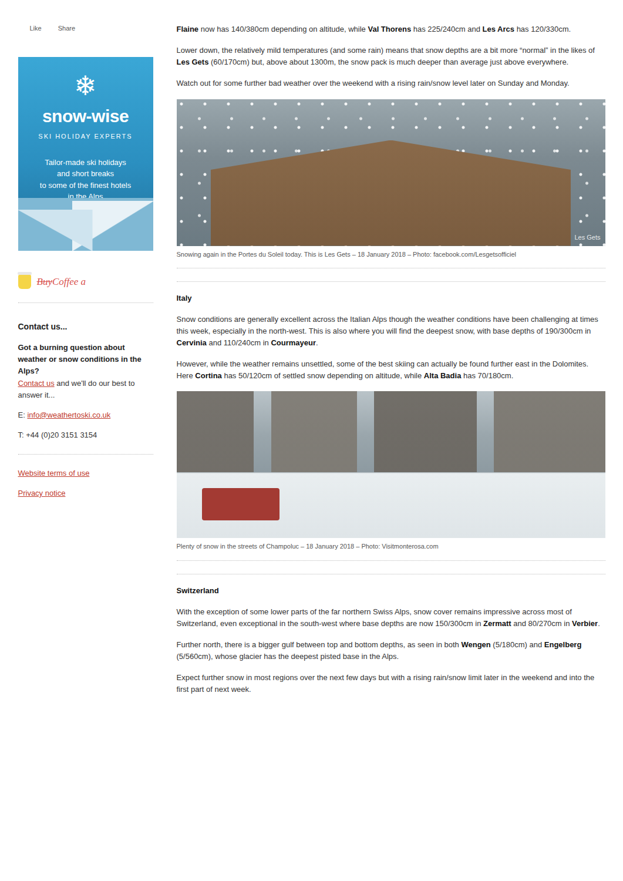Like Share
❄
snow-wise
SKI HOLIDAY EXPERTS
Tailor-made ski holidays
and short breaks
to some of the finest hotels
in the Alps
020 3397 8450
Buy Coffee a
Contact us...
Got a burning question about weather or snow conditions in the Alps?
Contact us and we'll do our best to answer it...
E: info@weathertoski.co.uk
T: +44 (0)20 3151 3154
Website terms of use Privacy notice
Flaine now has 140/380cm depending on altitude, while Val Thorens has 225/240cm and Les Arcs has 120/330cm.
Lower down, the relatively mild temperatures (and some rain) means that snow depths are a bit more “normal” in the likes of Les Gets (60/170cm) but, above about 1300m, the snow pack is much deeper than average just above everywhere.
Watch out for some further bad weather over the weekend with a rising rain/snow level later on Sunday and Monday.
Les Gets
Snowing again in the Portes du Soleil today. This is Les Gets – 18 January 2018 – Photo: facebook.com/Lesgetsofficiel
Italy
Snow conditions are generally excellent across the Italian Alps though the weather conditions have been challenging at times this week, especially in the north-west. This is also where you will find the deepest snow, with base depths of 190/300cm in Cervinia and 110/240cm in Courmayeur.
However, while the weather remains unsettled, some of the best skiing can actually be found further east in the Dolomites. Here Cortina has 50/120cm of settled snow depending on altitude, while Alta Badia has 70/180cm.
Plenty of snow in the streets of Champoluc – 18 January 2018 – Photo: Visitmonterosa.com
Switzerland
With the exception of some lower parts of the far northern Swiss Alps, snow cover remains impressive across most of Switzerland, even exceptional in the south-west where base depths are now 150/300cm in Zermatt and 80/270cm in Verbier.
Further north, there is a bigger gulf between top and bottom depths, as seen in both Wengen (5/180cm) and Engelberg (5/560cm), whose glacier has the deepest pisted base in the Alps.
Expect further snow in most regions over the next few days but with a rising rain/snow limit later in the weekend and into the first part of next week.